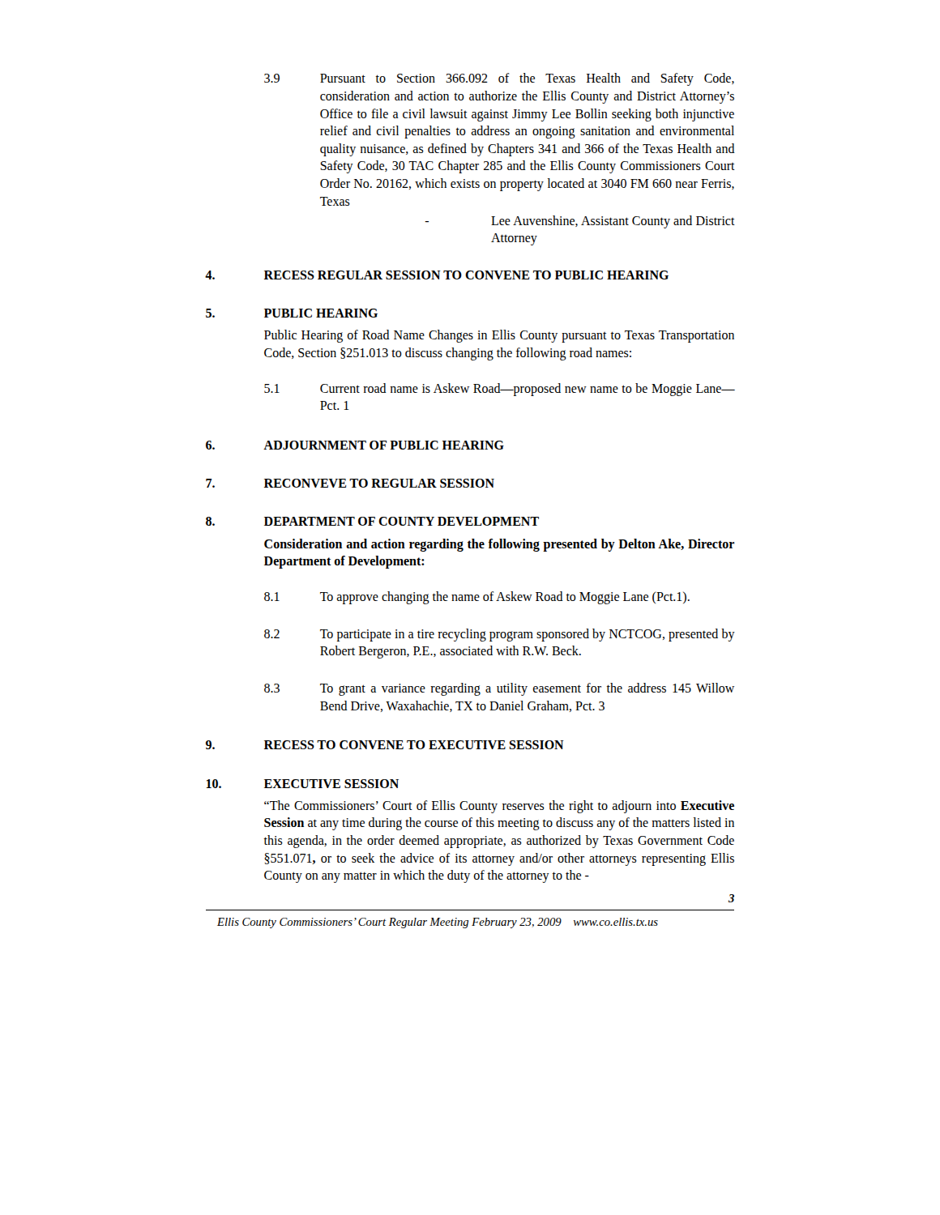3.9
Pursuant to Section 366.092 of the Texas Health and Safety Code, consideration and action to authorize the Ellis County and District Attorney’s Office to file a civil lawsuit against Jimmy Lee Bollin seeking both injunctive relief and civil penalties to address an ongoing sanitation and environmental quality nuisance, as defined by Chapters 341 and 366 of the Texas Health and Safety Code, 30 TAC Chapter 285 and the Ellis County Commissioners Court Order No. 20162, which exists on property located at 3040 FM 660 near Ferris, Texas
- Lee Auvenshine, Assistant County and District Attorney
4.
RECESS REGULAR SESSION TO CONVENE TO PUBLIC HEARING
5.
PUBLIC HEARING
Public Hearing of Road Name Changes in Ellis County pursuant to Texas Transportation Code, Section §251.013 to discuss changing the following road names:
5.1
Current road name is Askew Road—proposed new name to be Moggie Lane—Pct. 1
6.
ADJOURNMENT OF PUBLIC HEARING
7.
RECONVEVE TO REGULAR SESSION
8.
DEPARTMENT OF COUNTY DEVELOPMENT
Consideration and action regarding the following presented by Delton Ake, Director Department of Development:
8.1
To approve changing the name of Askew Road to Moggie Lane (Pct.1).
8.2
To participate in a tire recycling program sponsored by NCTCOG, presented by Robert Bergeron, P.E., associated with R.W. Beck.
8.3
To grant a variance regarding a utility easement for the address 145 Willow Bend Drive, Waxahachie, TX to Daniel Graham, Pct. 3
9.
RECESS TO CONVENE TO EXECUTIVE SESSION
10.
EXECUTIVE SESSION
“The Commissioners’ Court of Ellis County reserves the right to adjourn into Executive Session at any time during the course of this meeting to discuss any of the matters listed in this agenda, in the order deemed appropriate, as authorized by Texas Government Code §551.071, or to seek the advice of its attorney and/or other attorneys representing Ellis County on any matter in which the duty of the attorney to the -
3
Ellis County Commissioners’ Court Regular Meeting February 23, 2009 www.co.ellis.tx.us